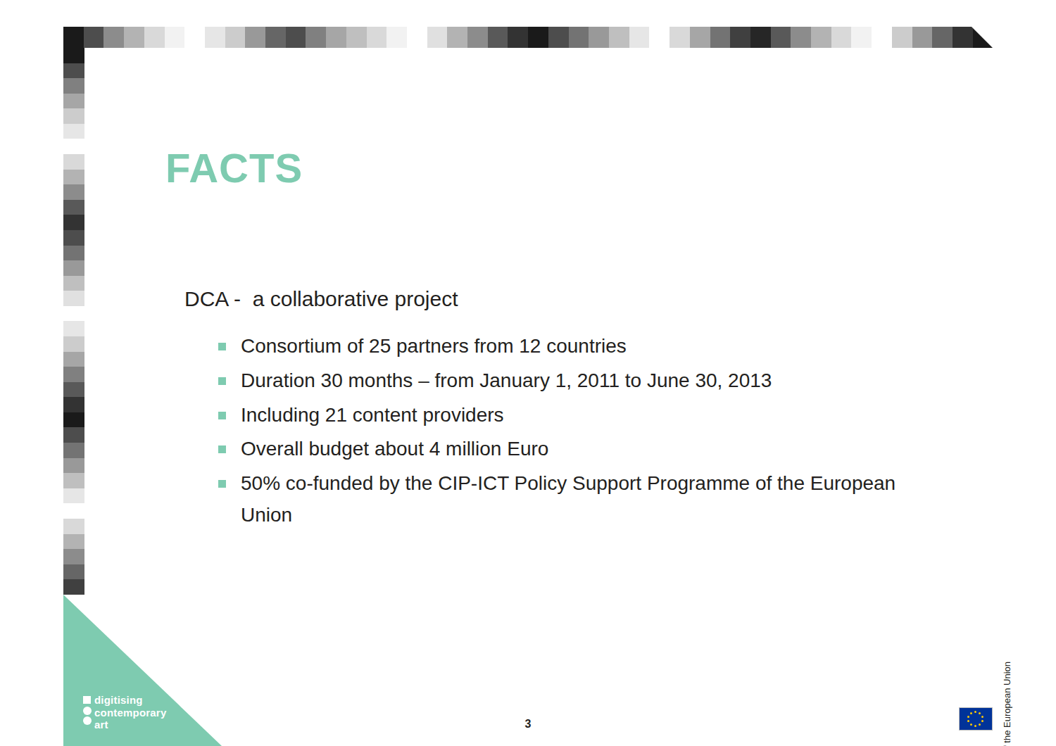digitising
contemporary
art
FACTS
DCA - a collaborative project
Consortium of 25 partners from 12 countries
Duration 30 months – from January 1, 2011 to June 30, 2013
Including 21 content providers
Overall budget about 4 million Euro
50% co-funded by the CIP-ICT Policy Support Programme of the European Union
3
DCA is co-funded by the CIP-ICT Policy Support Programme of the European Union